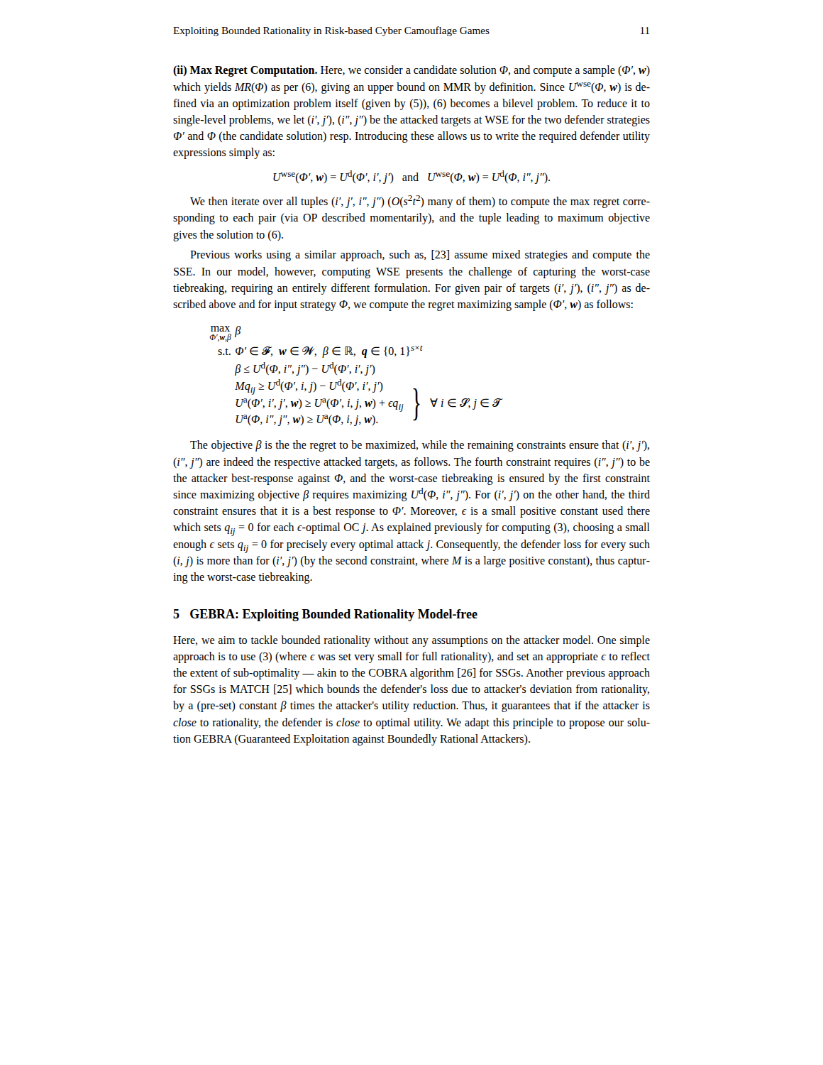Exploiting Bounded Rationality in Risk-based Cyber Camouflage Games 11
(ii) Max Regret Computation. Here, we consider a candidate solution Φ, and compute a sample (Φ′, w) which yields MR(Φ) as per (6), giving an upper bound on MMR by definition. Since Uwse(Φ, w) is defined via an optimization problem itself (given by (5)), (6) becomes a bilevel problem. To reduce it to single-level problems, we let (i′, j′), (i″, j″) be the attacked targets at WSE for the two defender strategies Φ′ and Φ (the candidate solution) resp. Introducing these allows us to write the required defender utility expressions simply as:
Uwse(Φ′, w) = Ud(Φ′, i′, j′) and Uwse(Φ, w) = Ud(Φ, i″, j″).
We then iterate over all tuples (i′, j′, i″, j″) (O(s2t2) many of them) to compute the max regret corresponding to each pair (via OP described momentarily), and the tuple leading to maximum objective gives the solution to (6).
Previous works using a similar approach, such as, [23] assume mixed strategies and compute the SSE. In our model, however, computing WSE presents the challenge of capturing the worst-case tiebreaking, requiring an entirely different formulation. For given pair of targets (i′, j′), (i″, j″) as described above and for input strategy Φ, we compute the regret maximizing sample (Φ′, w) as follows:
| max Φ′ , w , β | β |
| s.t. | Φ′ ∈ 𝓕, w ∈ 𝓦, β ∈ ℝ, q ∈ {0, 1} s × t |
| | β ≤ U d ( Φ , i″ , j″ ) − U d ( Φ′ , i′ , j′ ) |
| | Mq ij ≥ U d ( Φ′ , i , j ) − U d ( Φ′ , i′ , j′ ) U a ( Φ′ , i′ , j′ , w ) ≥ U a ( Φ′ , i , j , w ) + ϵq ij U a ( Φ , i″ , j″ , w ) ≥ U a ( Φ , i , j , w ). } ∀ i ∈ 𝓢, j ∈ 𝓣 |
The objective β is the the regret to be maximized, while the remaining constraints ensure that (i′, j′), (i″, j″) are indeed the respective attacked targets, as follows. The fourth constraint requires (i″, j″) to be the attacker best-response against Φ, and the worst-case tiebreaking is ensured by the first constraint since maximizing objective β requires maximizing Ud(Φ, i″, j″). For (i′, j′) on the other hand, the third constraint ensures that it is a best response to Φ′. Moreover, ϵ is a small positive constant used there which sets qij = 0 for each ϵ-optimal OC j. As explained previously for computing (3), choosing a small enough ϵ sets qij = 0 for precisely every optimal attack j. Consequently, the defender loss for every such (i, j) is more than for (i′, j′) (by the second constraint, where M is a large positive constant), thus capturing the worst-case tiebreaking.
5 GEBRA: Exploiting Bounded Rationality Model-free
Here, we aim to tackle bounded rationality without any assumptions on the attacker model. One simple approach is to use (3) (where ϵ was set very small for full rationality), and set an appropriate ϵ to reflect the extent of sub-optimality — akin to the COBRA algorithm [26] for SSGs. Another previous approach for SSGs is MATCH [25] which bounds the defender's loss due to attacker's deviation from rationality, by a (pre-set) constant β times the attacker's utility reduction. Thus, it guarantees that if the attacker is close to rationality, the defender is close to optimal utility. We adapt this principle to propose our solution GEBRA (Guaranteed Exploitation against Boundedly Rational Attackers).